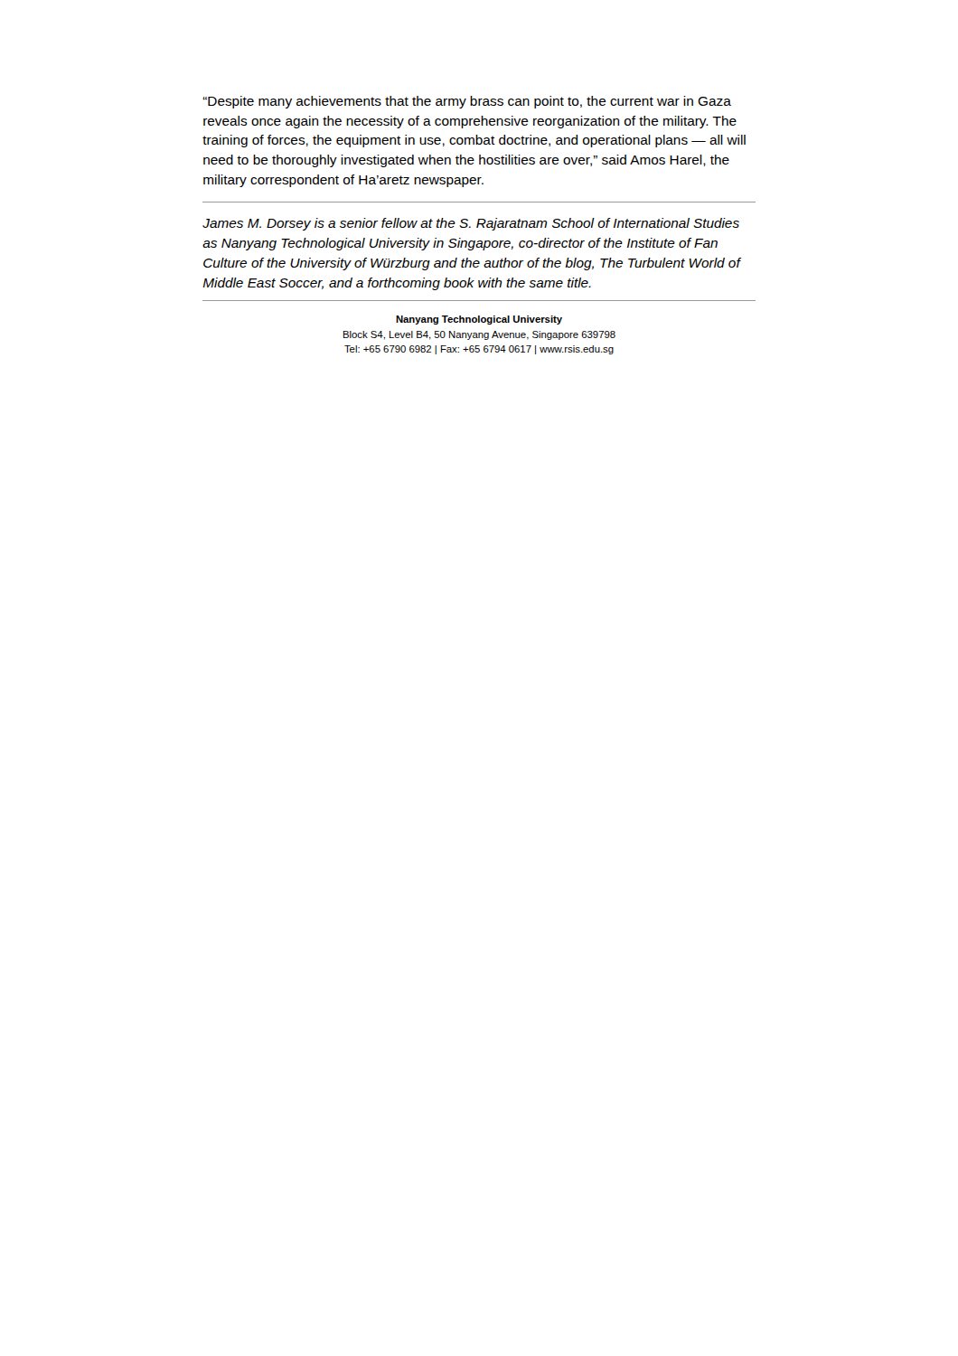“Despite many achievements that the army brass can point to, the current war in Gaza reveals once again the necessity of a comprehensive reorganization of the military. The training of forces, the equipment in use, combat doctrine, and operational plans — all will need to be thoroughly investigated when the hostilities are over,” said Amos Harel, the military correspondent of Ha’aretz newspaper.
James M. Dorsey is a senior fellow at the S. Rajaratnam School of International Studies as Nanyang Technological University in Singapore, co-director of the Institute of Fan Culture of the University of Würzburg and the author of the blog, The Turbulent World of Middle East Soccer, and a forthcoming book with the same title.
Nanyang Technological University
Block S4, Level B4, 50 Nanyang Avenue, Singapore 639798
Tel: +65 6790 6982 | Fax: +65 6794 0617 | www.rsis.edu.sg